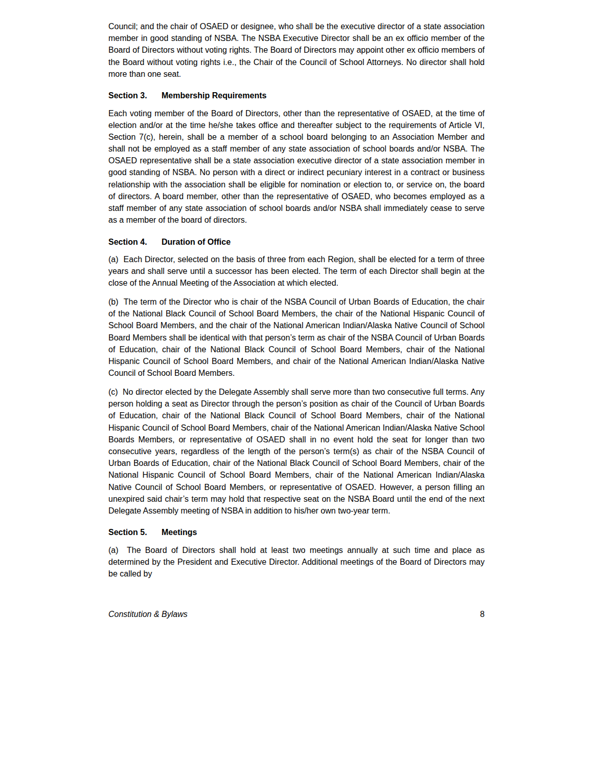Council; and the chair of OSAED or designee, who shall be the executive director of a state association member in good standing of NSBA. The NSBA Executive Director shall be an ex officio member of the Board of Directors without voting rights. The Board of Directors may appoint other ex officio members of the Board without voting rights i.e., the Chair of the Council of School Attorneys. No director shall hold more than one seat.
Section 3. Membership Requirements
Each voting member of the Board of Directors, other than the representative of OSAED, at the time of election and/or at the time he/she takes office and thereafter subject to the requirements of Article VI, Section 7(c), herein, shall be a member of a school board belonging to an Association Member and shall not be employed as a staff member of any state association of school boards and/or NSBA. The OSAED representative shall be a state association executive director of a state association member in good standing of NSBA. No person with a direct or indirect pecuniary interest in a contract or business relationship with the association shall be eligible for nomination or election to, or service on, the board of directors. A board member, other than the representative of OSAED, who becomes employed as a staff member of any state association of school boards and/or NSBA shall immediately cease to serve as a member of the board of directors.
Section 4. Duration of Office
(a) Each Director, selected on the basis of three from each Region, shall be elected for a term of three years and shall serve until a successor has been elected. The term of each Director shall begin at the close of the Annual Meeting of the Association at which elected.
(b) The term of the Director who is chair of the NSBA Council of Urban Boards of Education, the chair of the National Black Council of School Board Members, the chair of the National Hispanic Council of School Board Members, and the chair of the National American Indian/Alaska Native Council of School Board Members shall be identical with that person’s term as chair of the NSBA Council of Urban Boards of Education, chair of the National Black Council of School Board Members, chair of the National Hispanic Council of School Board Members, and chair of the National American Indian/Alaska Native Council of School Board Members.
(c) No director elected by the Delegate Assembly shall serve more than two consecutive full terms. Any person holding a seat as Director through the person’s position as chair of the Council of Urban Boards of Education, chair of the National Black Council of School Board Members, chair of the National Hispanic Council of School Board Members, chair of the National American Indian/Alaska Native School Boards Members, or representative of OSAED shall in no event hold the seat for longer than two consecutive years, regardless of the length of the person’s term(s) as chair of the NSBA Council of Urban Boards of Education, chair of the National Black Council of School Board Members, chair of the National Hispanic Council of School Board Members, chair of the National American Indian/Alaska Native Council of School Board Members, or representative of OSAED. However, a person filling an unexpired said chair’s term may hold that respective seat on the NSBA Board until the end of the next Delegate Assembly meeting of NSBA in addition to his/her own two-year term.
Section 5. Meetings
(a) The Board of Directors shall hold at least two meetings annually at such time and place as determined by the President and Executive Director. Additional meetings of the Board of Directors may be called by
Constitution & Bylaws 8